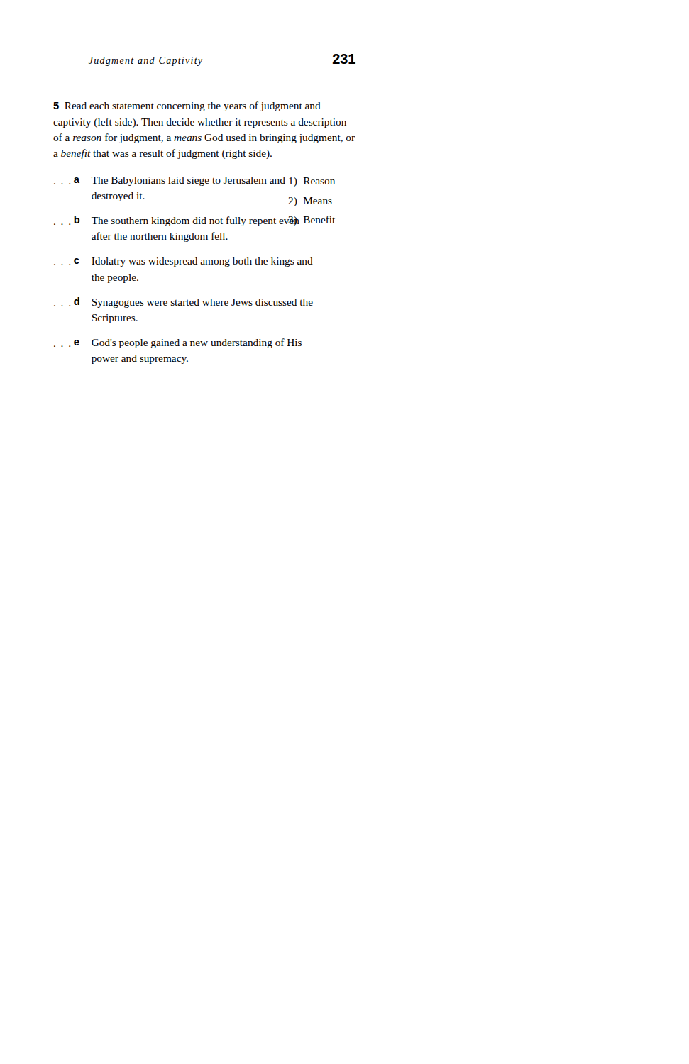Judgment and Captivity
231
5 Read each statement concerning the years of judgment and captivity (left side). Then decide whether it represents a description of a reason for judgment, a means God used in bringing judgment, or a benefit that was a result of judgment (right side).
1) Reason
2) Means
3) Benefit
. . . a The Babylonians laid siege to Jerusalem and destroyed it.
. . . b The southern kingdom did not fully repent even after the northern kingdom fell.
. . . c Idolatry was widespread among both the kings and the people.
. . . d Synagogues were started where Jews discussed the Scriptures.
. . . e God's people gained a new understanding of His power and supremacy.